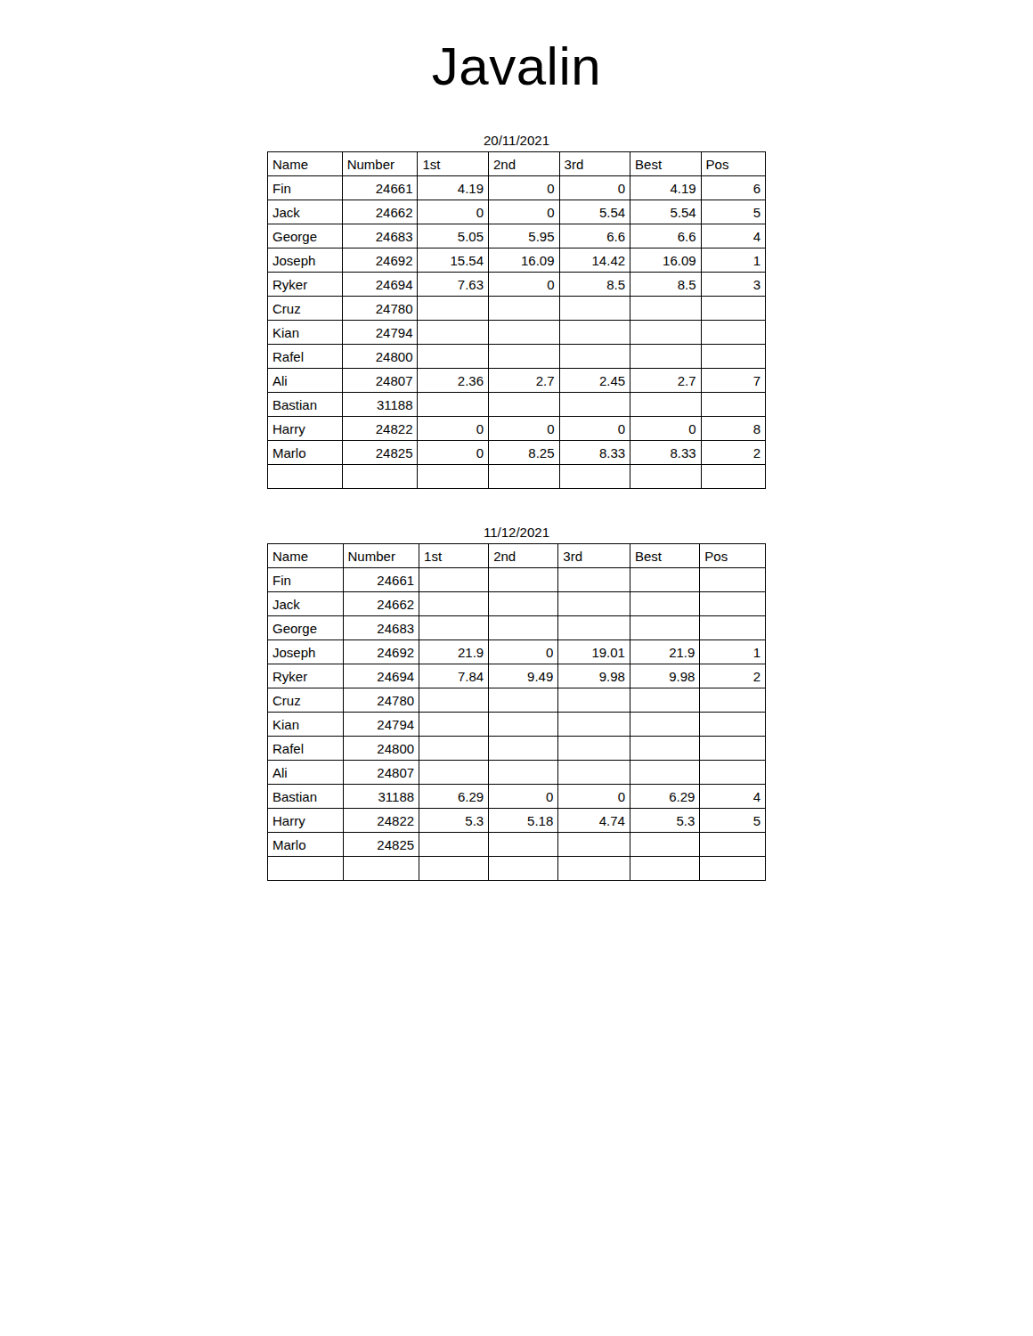Javalin
20/11/2021
| Name | Number | 1st | 2nd | 3rd | Best | Pos |
| --- | --- | --- | --- | --- | --- | --- |
| Fin | 24661 | 4.19 | 0 | 0 | 4.19 | 6 |
| Jack | 24662 | 0 | 0 | 5.54 | 5.54 | 5 |
| George | 24683 | 5.05 | 5.95 | 6.6 | 6.6 | 4 |
| Joseph | 24692 | 15.54 | 16.09 | 14.42 | 16.09 | 1 |
| Ryker | 24694 | 7.63 | 0 | 8.5 | 8.5 | 3 |
| Cruz | 24780 | | | | | |
| Kian | 24794 | | | | | |
| Rafel | 24800 | | | | | |
| Ali | 24807 | 2.36 | 2.7 | 2.45 | 2.7 | 7 |
| Bastian | 31188 | | | | | |
| Harry | 24822 | 0 | 0 | 0 | 0 | 8 |
| Marlo | 24825 | 0 | 8.25 | 8.33 | 8.33 | 2 |
11/12/2021
| Name | Number | 1st | 2nd | 3rd | Best | Pos |
| --- | --- | --- | --- | --- | --- | --- |
| Fin | 24661 | | | | | |
| Jack | 24662 | | | | | |
| George | 24683 | | | | | |
| Joseph | 24692 | 21.9 | 0 | 19.01 | 21.9 | 1 |
| Ryker | 24694 | 7.84 | 9.49 | 9.98 | 9.98 | 2 |
| Cruz | 24780 | | | | | |
| Kian | 24794 | | | | | |
| Rafel | 24800 | | | | | |
| Ali | 24807 | | | | | |
| Bastian | 31188 | 6.29 | 0 | 0 | 6.29 | 4 |
| Harry | 24822 | 5.3 | 5.18 | 4.74 | 5.3 | 5 |
| Marlo | 24825 | | | | | |